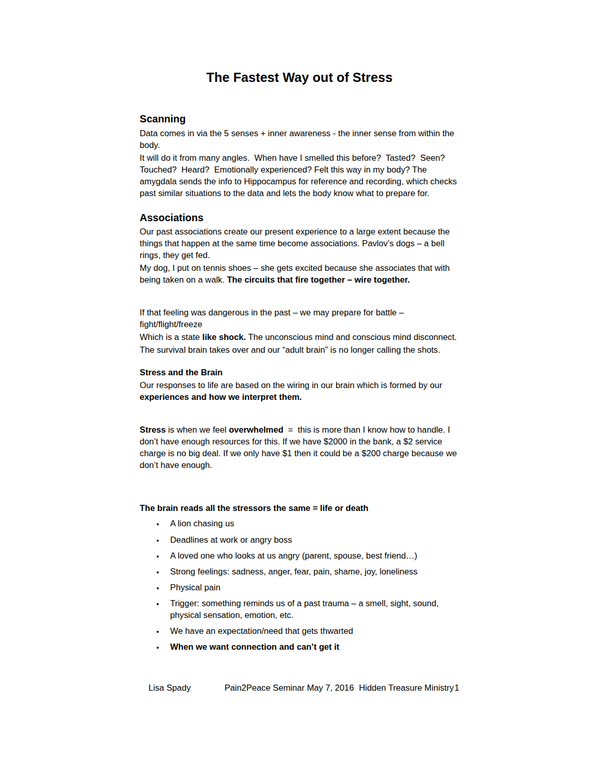The Fastest Way out of Stress
Scanning
Data comes in via the 5 senses + inner awareness - the inner sense from within the body.
It will do it from many angles. When have I smelled this before? Tasted? Seen? Touched? Heard? Emotionally experienced? Felt this way in my body? The amygdala sends the info to Hippocampus for reference and recording, which checks past similar situations to the data and lets the body know what to prepare for.
Associations
Our past associations create our present experience to a large extent because the things that happen at the same time become associations. Pavlov’s dogs – a bell rings, they get fed.
My dog, I put on tennis shoes – she gets excited because she associates that with being taken on a walk. The circuits that fire together – wire together.
If that feeling was dangerous in the past – we may prepare for battle – fight/flight/freeze
Which is a state like shock. The unconscious mind and conscious mind disconnect.
The survival brain takes over and our “adult brain” is no longer calling the shots.
Stress and the Brain
Our responses to life are based on the wiring in our brain which is formed by our experiences and how we interpret them.
Stress is when we feel overwhelmed = this is more than I know how to handle. I don’t have enough resources for this. If we have $2000 in the bank, a $2 service charge is no big deal. If we only have $1 then it could be a $200 charge because we don’t have enough.
The brain reads all the stressors the same = life or death
A lion chasing us
Deadlines at work or angry boss
A loved one who looks at us angry (parent, spouse, best friend…)
Strong feelings: sadness, anger, fear, pain, shame, joy, loneliness
Physical pain
Trigger: something reminds us of a past trauma – a smell, sight, sound, physical sensation, emotion, etc.
We have an expectation/need that gets thwarted
When we want connection and can’t get it
Lisa Spady Pain2Peace Seminar May 7, 2016 Hidden Treasure Ministry 1